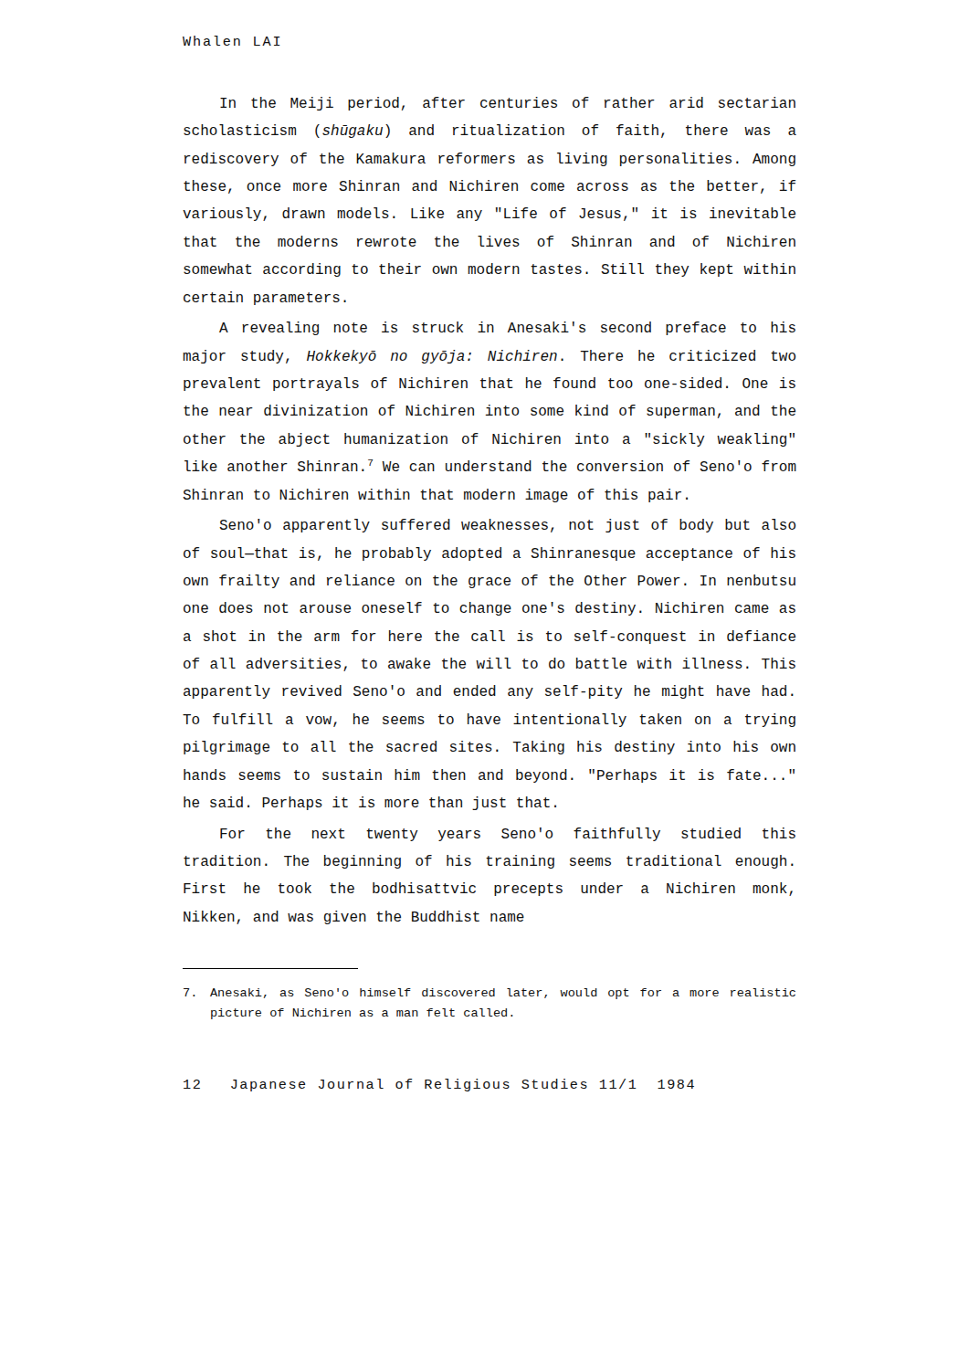Whalen LAI
In the Meiji period, after centuries of rather arid sectarian scholasticism (shūgaku) and ritualization of faith, there was a rediscovery of the Kamakura reformers as living personalities. Among these, once more Shinran and Nichiren come across as the better, if variously, drawn models. Like any "Life of Jesus," it is inevitable that the moderns rewrote the lives of Shinran and of Nichiren somewhat according to their own modern tastes. Still they kept within certain parameters.
A revealing note is struck in Anesaki's second preface to his major study, Hokkekyō no gyōja: Nichiren. There he criticized two prevalent portrayals of Nichiren that he found too one-sided. One is the near divinization of Nichiren into some kind of superman, and the other the abject humanization of Nichiren into a "sickly weakling" like another Shinran.7 We can understand the conversion of Seno'o from Shinran to Nichiren within that modern image of this pair.
Seno'o apparently suffered weaknesses, not just of body but also of soul—that is, he probably adopted a Shinranesque acceptance of his own frailty and reliance on the grace of the Other Power. In nenbutsu one does not arouse oneself to change one's destiny. Nichiren came as a shot in the arm for here the call is to self-conquest in defiance of all adversities, to awake the will to do battle with illness. This apparently revived Seno'o and ended any self-pity he might have had. To fulfill a vow, he seems to have intentionally taken on a trying pilgrimage to all the sacred sites. Taking his destiny into his own hands seems to sustain him then and beyond. "Perhaps it is fate..." he said. Perhaps it is more than just that.
For the next twenty years Seno'o faithfully studied this tradition. The beginning of his training seems traditional enough. First he took the bodhisattvic precepts under a Nichiren monk, Nikken, and was given the Buddhist name
7. Anesaki, as Seno'o himself discovered later, would opt for a more realistic picture of Nichiren as a man felt called.
12 Japanese Journal of Religious Studies 11/1 1984